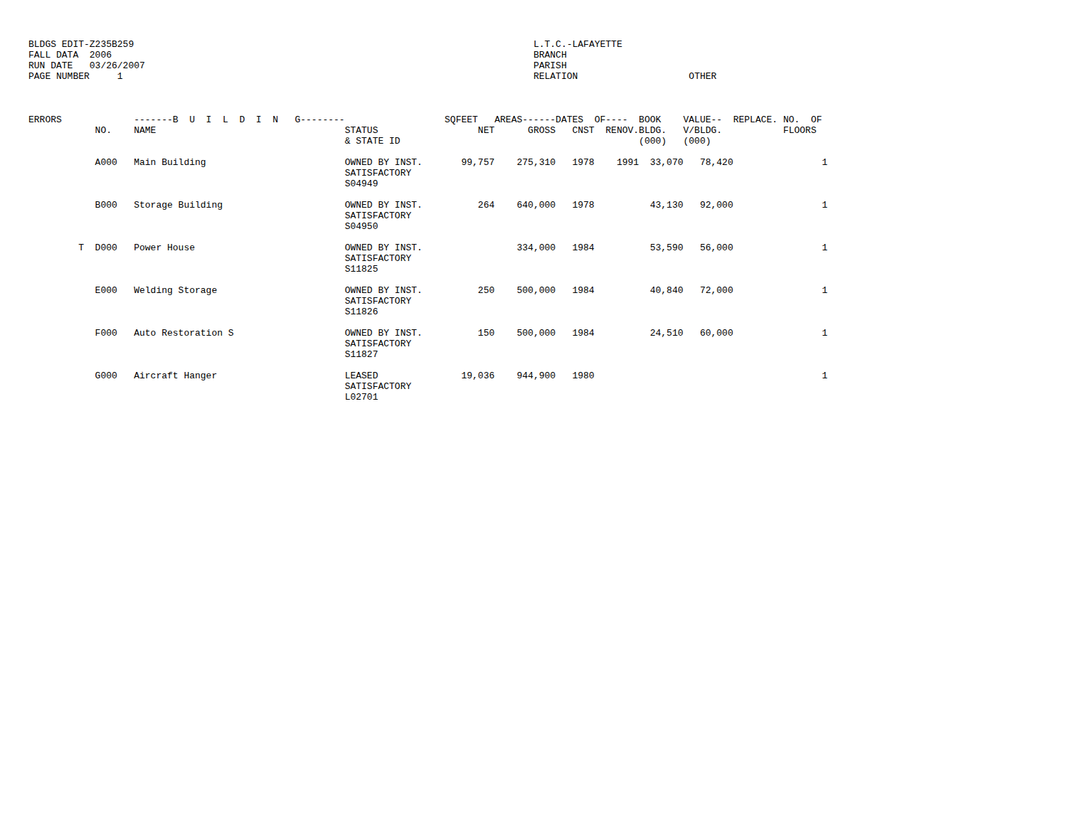| BLDGS EDIT-Z235B259 | | | L.T.C.-LAFAYETTE |
| FALL DATA 2006 | | | BRANCH |
| RUN DATE 03/26/2007 | | | PARISH |
| PAGE NUMBER 1 | | | RELATION | | OTHER |
| ERRORS | | | -------B U I L D I N G-------- | | SQFEET | AREAS------ | DATES | OF---- | BOOK | VALUE-- | REPLACE. | NO. OF |
| --- | --- | --- | --- | --- | --- | --- | --- | --- | --- | --- | --- | --- |
| | | NO. | NAME | STATUS | NET | GROSS | CNST | RENOV. | BLDG. | V/BLDG. | | FLOORS |
| | | | | & STATE ID | | | | | (000) | (000) | | |
| | | A000 | Main Building | OWNED BY INST. | 99,757 | 275,310 | 1978 | 1991 | 33,070 | 78,420 | | 1 |
| | | | | SATISFACTORY | | | | | | | | |
| | | | | S04949 | | | | | | | | |
| | | B000 | Storage Building | OWNED BY INST. | 264 | 640,000 | 1978 | | 43,130 | 92,000 | | 1 |
| | | | | SATISFACTORY | | | | | | | | |
| | | | | S04950 | | | | | | | | |
| | T | D000 | Power House | OWNED BY INST. | | 334,000 | 1984 | | 53,590 | 56,000 | | 1 |
| | | | | SATISFACTORY | | | | | | | | |
| | | | | S11825 | | | | | | | | |
| | | E000 | Welding Storage | OWNED BY INST. | 250 | 500,000 | 1984 | | 40,840 | 72,000 | | 1 |
| | | | | SATISFACTORY | | | | | | | | |
| | | | | S11826 | | | | | | | | |
| | | F000 | Auto Restoration S | OWNED BY INST. | 150 | 500,000 | 1984 | | 24,510 | 60,000 | | 1 |
| | | | | SATISFACTORY | | | | | | | | |
| | | | | S11827 | | | | | | | | |
| | | G000 | Aircraft Hanger | LEASED | 19,036 | 944,900 | 1980 | | | | | 1 |
| | | | | SATISFACTORY | | | | | | | | |
| | | | | L02701 | | | | | | | | |